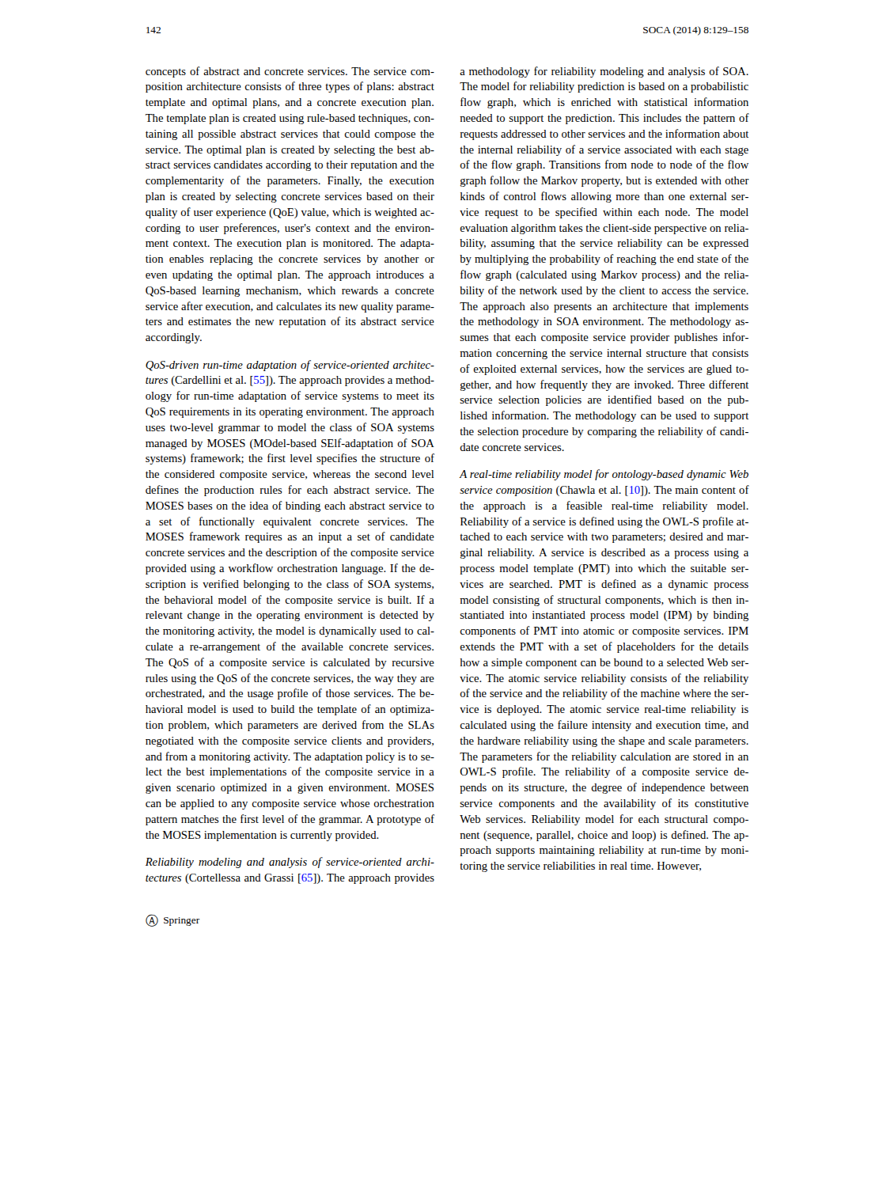142 SOCA (2014) 8:129–158
concepts of abstract and concrete services. The service composition architecture consists of three types of plans: abstract template and optimal plans, and a concrete execution plan. The template plan is created using rule-based techniques, containing all possible abstract services that could compose the service. The optimal plan is created by selecting the best abstract services candidates according to their reputation and the complementarity of the parameters. Finally, the execution plan is created by selecting concrete services based on their quality of user experience (QoE) value, which is weighted according to user preferences, user's context and the environment context. The execution plan is monitored. The adaptation enables replacing the concrete services by another or even updating the optimal plan. The approach introduces a QoS-based learning mechanism, which rewards a concrete service after execution, and calculates its new quality parameters and estimates the new reputation of its abstract service accordingly.
QoS-driven run-time adaptation of service-oriented architectures (Cardellini et al. [55]). The approach provides a methodology for run-time adaptation of service systems to meet its QoS requirements in its operating environment. The approach uses two-level grammar to model the class of SOA systems managed by MOSES (MOdel-based SElf-adaptation of SOA systems) framework; the first level specifies the structure of the considered composite service, whereas the second level defines the production rules for each abstract service. The MOSES bases on the idea of binding each abstract service to a set of functionally equivalent concrete services. The MOSES framework requires as an input a set of candidate concrete services and the description of the composite service provided using a workflow orchestration language. If the description is verified belonging to the class of SOA systems, the behavioral model of the composite service is built. If a relevant change in the operating environment is detected by the monitoring activity, the model is dynamically used to calculate a re-arrangement of the available concrete services. The QoS of a composite service is calculated by recursive rules using the QoS of the concrete services, the way they are orchestrated, and the usage profile of those services. The behavioral model is used to build the template of an optimization problem, which parameters are derived from the SLAs negotiated with the composite service clients and providers, and from a monitoring activity. The adaptation policy is to select the best implementations of the composite service in a given scenario optimized in a given environment. MOSES can be applied to any composite service whose orchestration pattern matches the first level of the grammar. A prototype of the MOSES implementation is currently provided.
Reliability modeling and analysis of service-oriented architectures (Cortellessa and Grassi [65]). The approach provides a methodology for reliability modeling and analysis of SOA. The model for reliability prediction is based on a probabilistic flow graph, which is enriched with statistical information needed to support the prediction. This includes the pattern of requests addressed to other services and the information about the internal reliability of a service associated with each stage of the flow graph. Transitions from node to node of the flow graph follow the Markov property, but is extended with other kinds of control flows allowing more than one external service request to be specified within each node. The model evaluation algorithm takes the client-side perspective on reliability, assuming that the service reliability can be expressed by multiplying the probability of reaching the end state of the flow graph (calculated using Markov process) and the reliability of the network used by the client to access the service. The approach also presents an architecture that implements the methodology in SOA environment. The methodology assumes that each composite service provider publishes information concerning the service internal structure that consists of exploited external services, how the services are glued together, and how frequently they are invoked. Three different service selection policies are identified based on the published information. The methodology can be used to support the selection procedure by comparing the reliability of candidate concrete services.
A real-time reliability model for ontology-based dynamic Web service composition (Chawla et al. [10]). The main content of the approach is a feasible real-time reliability model. Reliability of a service is defined using the OWL-S profile attached to each service with two parameters; desired and marginal reliability. A service is described as a process using a process model template (PMT) into which the suitable services are searched. PMT is defined as a dynamic process model consisting of structural components, which is then instantiated into instantiated process model (IPM) by binding components of PMT into atomic or composite services. IPM extends the PMT with a set of placeholders for the details how a simple component can be bound to a selected Web service. The atomic service reliability consists of the reliability of the service and the reliability of the machine where the service is deployed. The atomic service real-time reliability is calculated using the failure intensity and execution time, and the hardware reliability using the shape and scale parameters. The parameters for the reliability calculation are stored in an OWL-S profile. The reliability of a composite service depends on its structure, the degree of independence between service components and the availability of its constitutive Web services. Reliability model for each structural component (sequence, parallel, choice and loop) is defined. The approach supports maintaining reliability at run-time by monitoring the service reliabilities in real time. However,
Ⓐ Springer